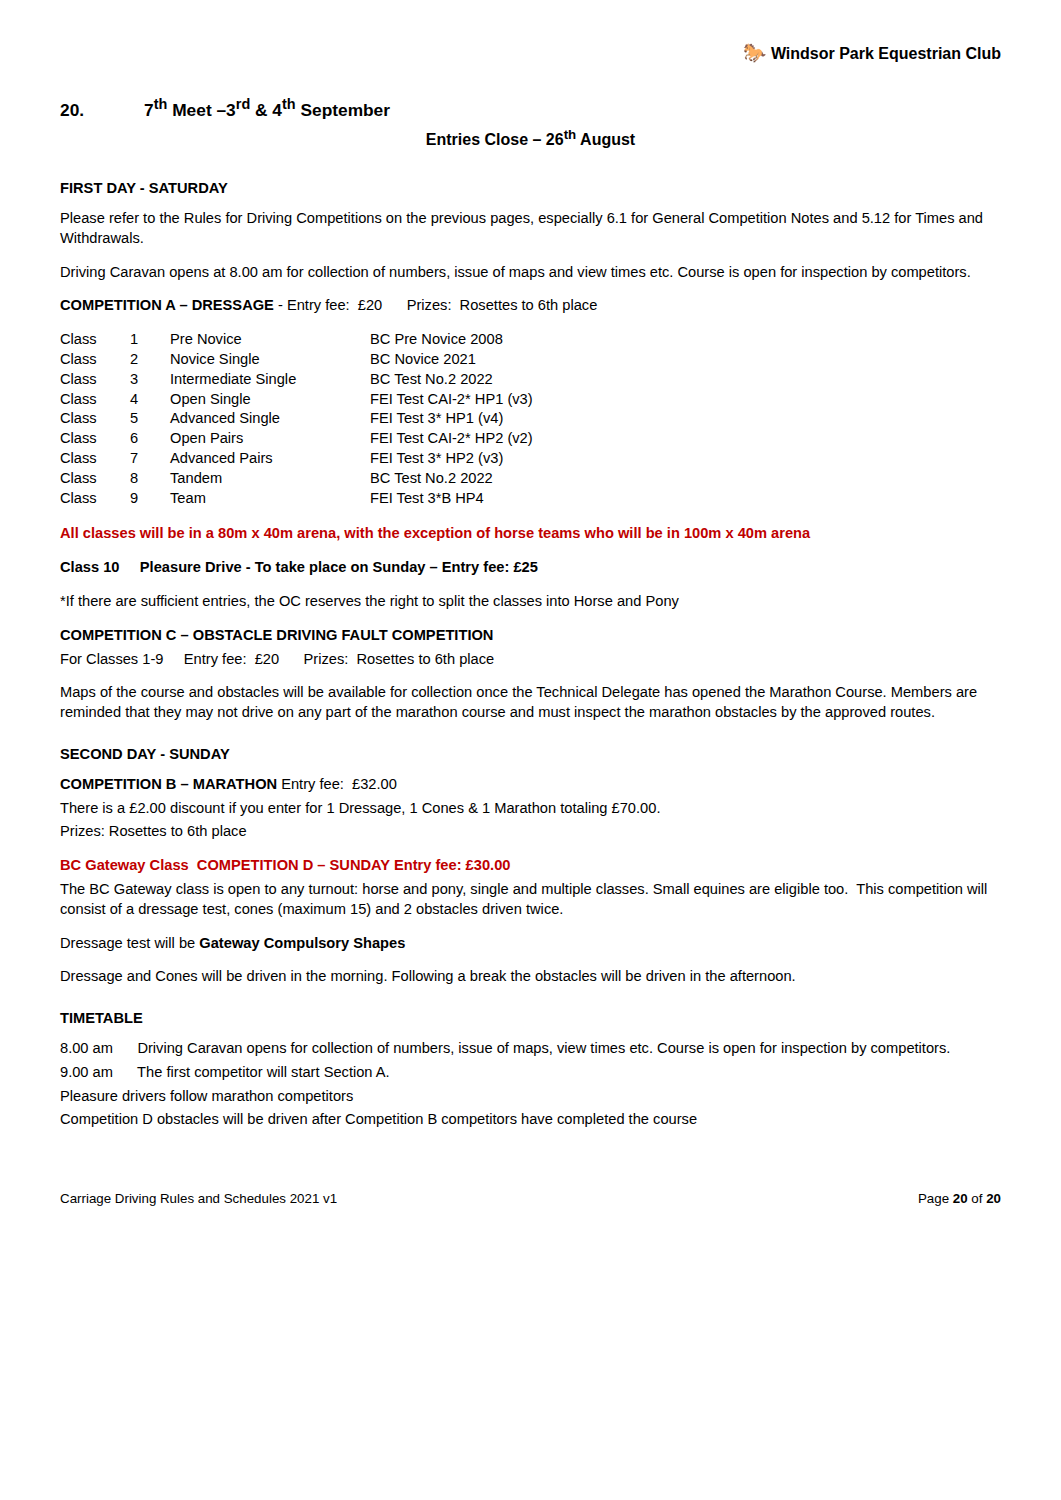🐎 Windsor Park Equestrian Club
20.
7th Meet –3rd & 4th September
Entries Close – 26th August
FIRST DAY - SATURDAY
Please refer to the Rules for Driving Competitions on the previous pages, especially 6.1 for General Competition Notes and 5.12 for Times and Withdrawals.
Driving Caravan opens at 8.00 am for collection of numbers, issue of maps and view times etc. Course is open for inspection by competitors.
COMPETITION A – DRESSAGE - Entry fee: £20 Prizes: Rosettes to 6th place
| Class | 1 | Pre Novice | BC Pre Novice 2008 |
| Class | 2 | Novice Single | BC Novice 2021 |
| Class | 3 | Intermediate Single | BC Test No.2 2022 |
| Class | 4 | Open Single | FEI Test CAI-2* HP1 (v3) |
| Class | 5 | Advanced Single | FEI Test 3* HP1 (v4) |
| Class | 6 | Open Pairs | FEI Test CAI-2* HP2 (v2) |
| Class | 7 | Advanced Pairs | FEI Test 3* HP2 (v3) |
| Class | 8 | Tandem | BC Test No.2 2022 |
| Class | 9 | Team | FEI Test 3*B HP4 |
All classes will be in a 80m x 40m arena, with the exception of horse teams who will be in 100m x 40m arena
Class 10 Pleasure Drive - To take place on Sunday – Entry fee: £25
*If there are sufficient entries, the OC reserves the right to split the classes into Horse and Pony
COMPETITION C – OBSTACLE DRIVING FAULT COMPETITION
For Classes 1-9 Entry fee: £20 Prizes: Rosettes to 6th place
Maps of the course and obstacles will be available for collection once the Technical Delegate has opened the Marathon Course. Members are reminded that they may not drive on any part of the marathon course and must inspect the marathon obstacles by the approved routes.
SECOND DAY - SUNDAY
COMPETITION B – MARATHON Entry fee: £32.00
There is a £2.00 discount if you enter for 1 Dressage, 1 Cones & 1 Marathon totaling £70.00.
Prizes: Rosettes to 6th place
BC Gateway Class COMPETITION D – SUNDAY Entry fee: £30.00
The BC Gateway class is open to any turnout: horse and pony, single and multiple classes. Small equines are eligible too. This competition will consist of a dressage test, cones (maximum 15) and 2 obstacles driven twice.
Dressage test will be Gateway Compulsory Shapes
Dressage and Cones will be driven in the morning. Following a break the obstacles will be driven in the afternoon.
TIMETABLE
8.00 am Driving Caravan opens for collection of numbers, issue of maps, view times etc. Course is open for inspection by competitors.
9.00 am The first competitor will start Section A.
Pleasure drivers follow marathon competitors
Competition D obstacles will be driven after Competition B competitors have completed the course
Carriage Driving Rules and Schedules 2021 v1 Page 20 of 20